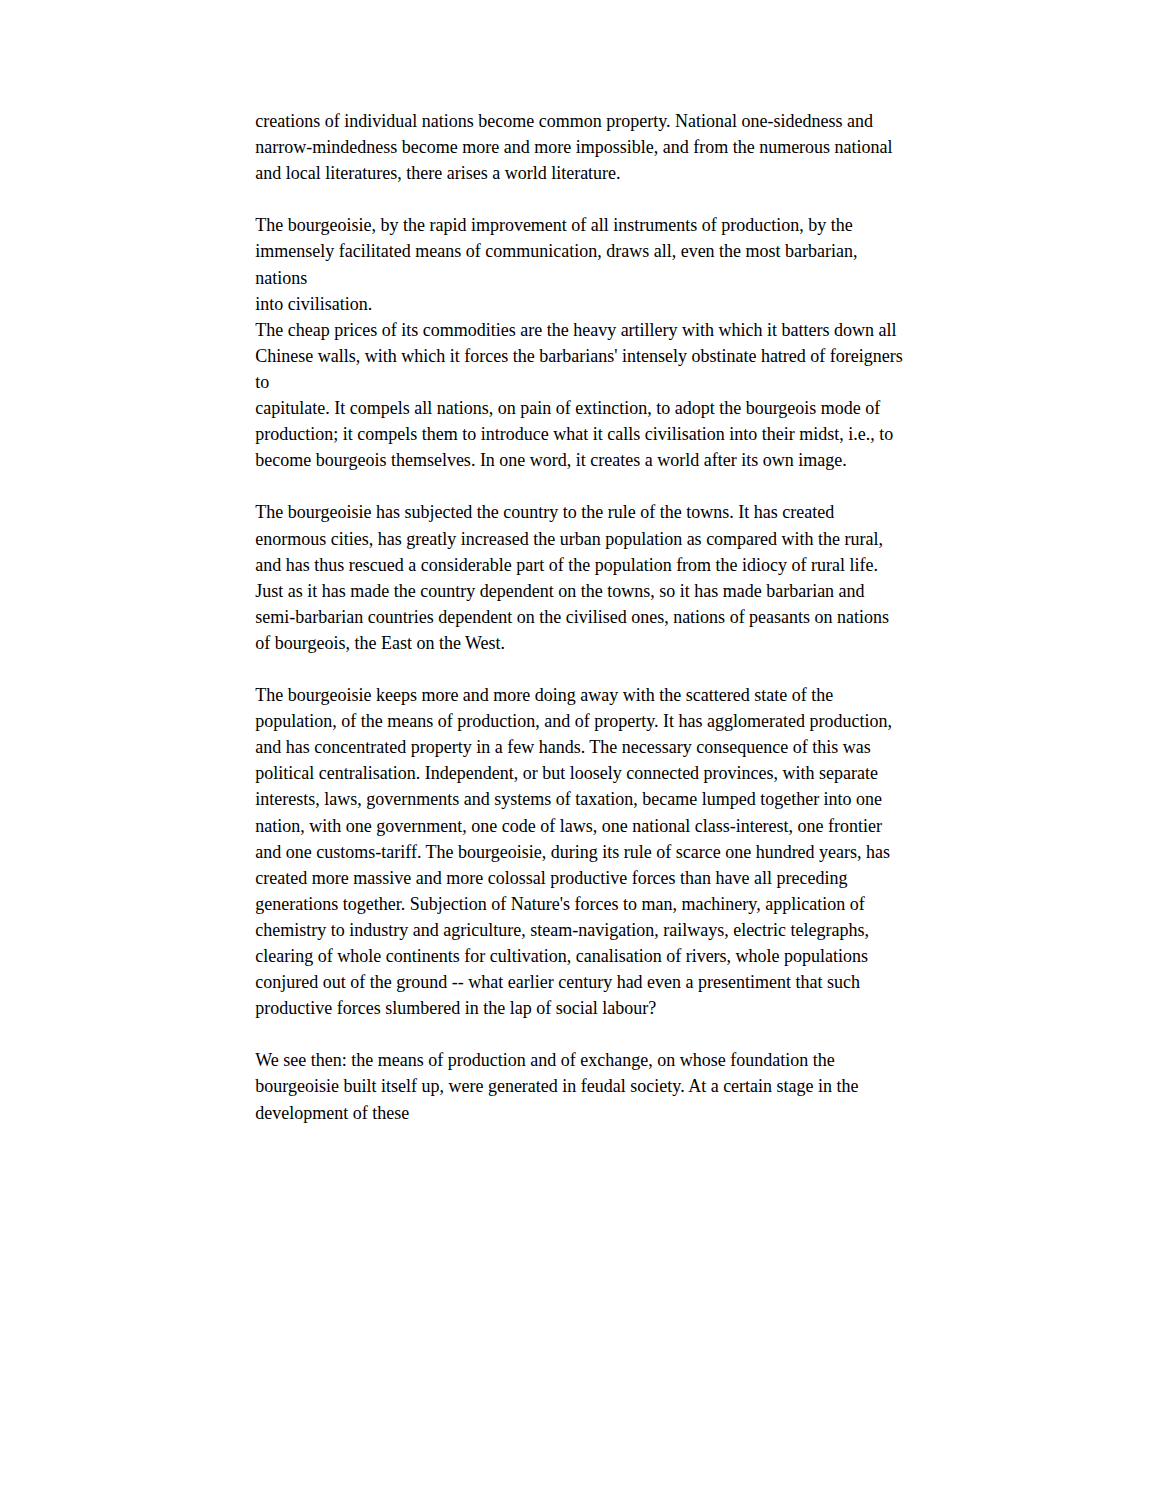creations of individual nations become common property. National one-sidedness and narrow-mindedness become more and more impossible, and from the numerous national and local literatures, there arises a world literature.
The bourgeoisie, by the rapid improvement of all instruments of production, by the immensely facilitated means of communication, draws all, even the most barbarian, nations
into civilisation.
The cheap prices of its commodities are the heavy artillery with which it batters down all Chinese walls, with which it forces the barbarians' intensely obstinate hatred of foreigners to
capitulate. It compels all nations, on pain of extinction, to adopt the bourgeois mode of production; it compels them to introduce what it calls civilisation into their midst, i.e., to become bourgeois themselves. In one word, it creates a world after its own image.
The bourgeoisie has subjected the country to the rule of the towns. It has created enormous cities, has greatly increased the urban population as compared with the rural, and has thus rescued a considerable part of the population from the idiocy of rural life. Just as it has made the country dependent on the towns, so it has made barbarian and semi-barbarian countries dependent on the civilised ones, nations of peasants on nations of bourgeois, the East on the West.
The bourgeoisie keeps more and more doing away with the scattered state of the population, of the means of production, and of property. It has agglomerated production, and has concentrated property in a few hands. The necessary consequence of this was political centralisation. Independent, or but loosely connected provinces, with separate interests, laws, governments and systems of taxation, became lumped together into one nation, with one government, one code of laws, one national class-interest, one frontier and one customs-tariff. The bourgeoisie, during its rule of scarce one hundred years, has created more massive and more colossal productive forces than have all preceding generations together. Subjection of Nature's forces to man, machinery, application of chemistry to industry and agriculture, steam-navigation, railways, electric telegraphs, clearing of whole continents for cultivation, canalisation of rivers, whole populations conjured out of the ground -- what earlier century had even a presentiment that such productive forces slumbered in the lap of social labour?
We see then: the means of production and of exchange, on whose foundation the bourgeoisie built itself up, were generated in feudal society. At a certain stage in the development of these